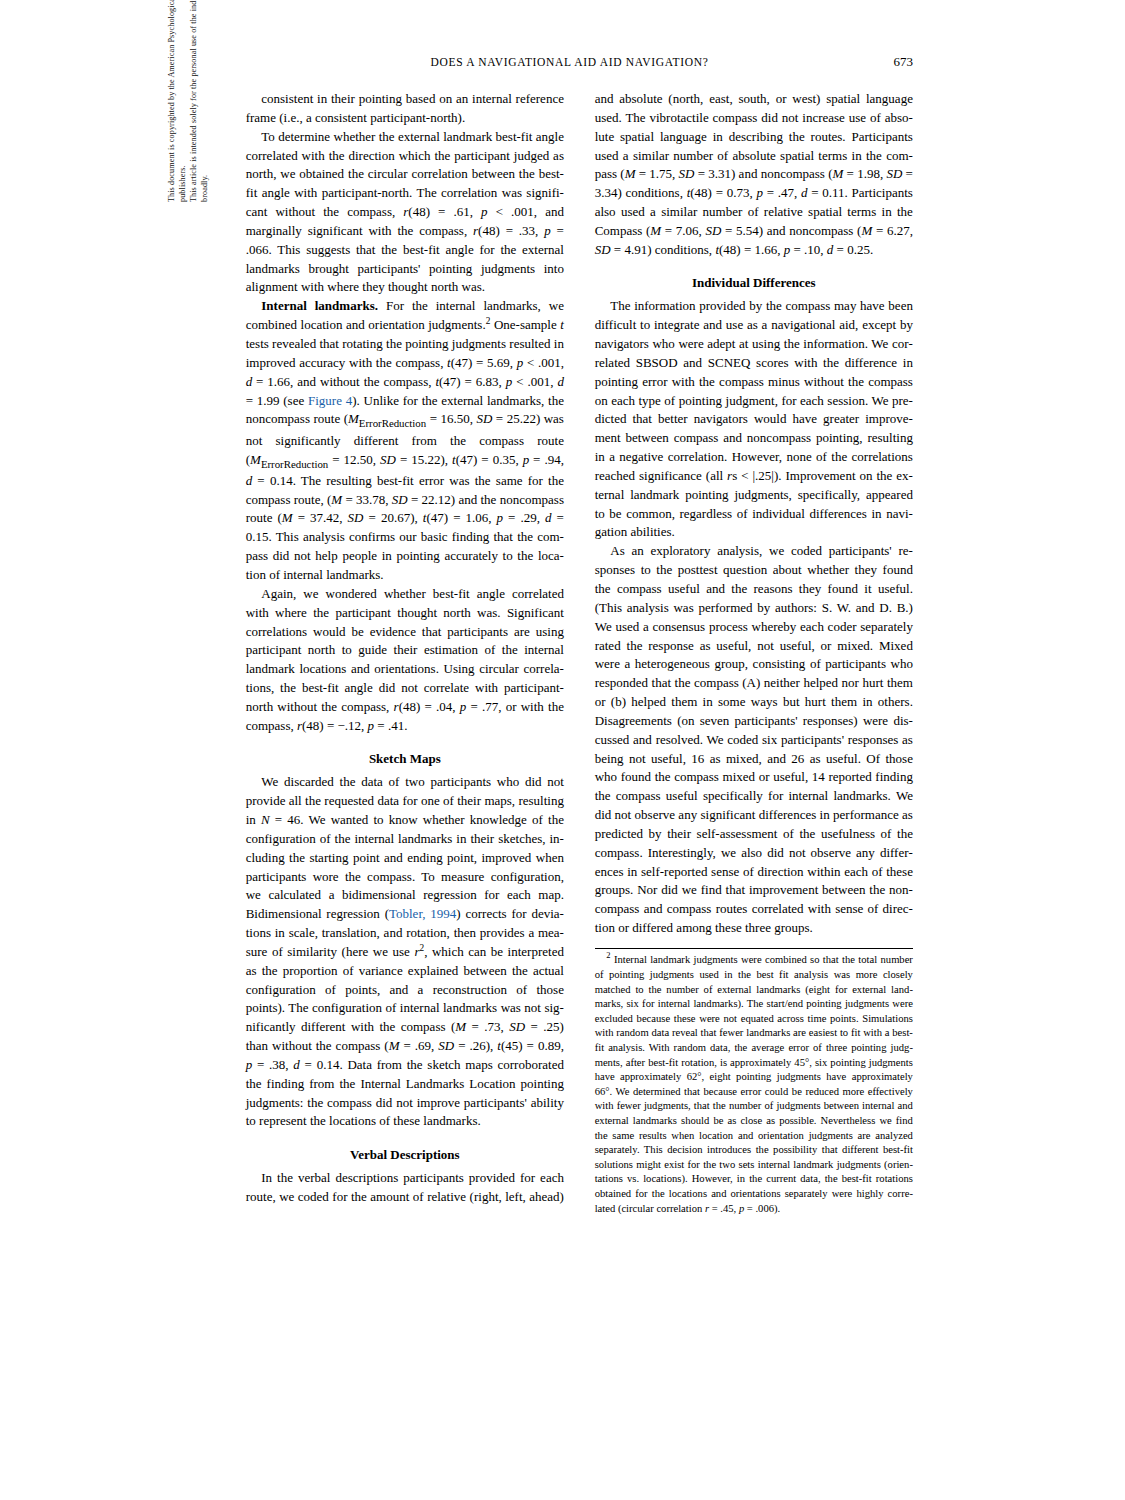This document is copyrighted by the American Psychological Association or one of its allied publishers.
This article is intended solely for the personal use of the individual user and is not to be disseminated broadly.
DOES A NAVIGATIONAL AID AID NAVIGATION? 673
consistent in their pointing based on an internal reference frame (i.e., a consistent participant-north).
To determine whether the external landmark best-fit angle correlated with the direction which the participant judged as north, we obtained the circular correlation between the best-fit angle with participant-north. The correlation was significant without the compass, r(48) = .61, p < .001, and marginally significant with the compass, r(48) = .33, p = .066. This suggests that the best-fit angle for the external landmarks brought participants' pointing judgments into alignment with where they thought north was.
Internal landmarks. For the internal landmarks, we combined location and orientation judgments.2 One-sample t tests revealed that rotating the pointing judgments resulted in improved accuracy with the compass, t(47) = 5.69, p < .001, d = 1.66, and without the compass, t(47) = 6.83, p < .001, d = 1.99 (see Figure 4). Unlike for the external landmarks, the noncompass route (MErrorReduction = 16.50, SD = 25.22) was not significantly different from the compass route (MErrorReduction = 12.50, SD = 15.22), t(47) = 0.35, p = .94, d = 0.14. The resulting best-fit error was the same for the compass route, (M = 33.78, SD = 22.12) and the noncompass route (M = 37.42, SD = 20.67), t(47) = 1.06, p = .29, d = 0.15. This analysis confirms our basic finding that the compass did not help people in pointing accurately to the location of internal landmarks.
Again, we wondered whether best-fit angle correlated with where the participant thought north was. Significant correlations would be evidence that participants are using participant north to guide their estimation of the internal landmark locations and orientations. Using circular correlations, the best-fit angle did not correlate with participant-north without the compass, r(48) = .04, p = .77, or with the compass, r(48) = −.12, p = .41.
Sketch Maps
We discarded the data of two participants who did not provide all the requested data for one of their maps, resulting in N = 46. We wanted to know whether knowledge of the configuration of the internal landmarks in their sketches, including the starting point and ending point, improved when participants wore the compass. To measure configuration, we calculated a bidimensional regression for each map. Bidimensional regression (Tobler, 1994) corrects for deviations in scale, translation, and rotation, then provides a measure of similarity (here we use r2, which can be interpreted as the proportion of variance explained between the actual configuration of points, and a reconstruction of those points). The configuration of internal landmarks was not significantly different with the compass (M = .73, SD = .25) than without the compass (M = .69, SD = .26), t(45) = 0.89, p = .38, d = 0.14. Data from the sketch maps corroborated the finding from the Internal Landmarks Location pointing judgments: the compass did not improve participants' ability to represent the locations of these landmarks.
Verbal Descriptions
In the verbal descriptions participants provided for each route, we coded for the amount of relative (right, left, ahead) and absolute (north, east, south, or west) spatial language used. The vibrotactile compass did not increase use of absolute spatial language in describing the routes. Participants used a similar number of absolute spatial terms in the compass (M = 1.75, SD = 3.31) and noncompass (M = 1.98, SD = 3.34) conditions, t(48) = 0.73, p = .47, d = 0.11. Participants also used a similar number of relative spatial terms in the Compass (M = 7.06, SD = 5.54) and noncompass (M = 6.27, SD = 4.91) conditions, t(48) = 1.66, p = .10, d = 0.25.
Individual Differences
The information provided by the compass may have been difficult to integrate and use as a navigational aid, except by navigators who were adept at using the information. We correlated SBSOD and SCNEQ scores with the difference in pointing error with the compass minus without the compass on each type of pointing judgment, for each session. We predicted that better navigators would have greater improvement between compass and noncompass pointing, resulting in a negative correlation. However, none of the correlations reached significance (all rs < |.25|). Improvement on the external landmark pointing judgments, specifically, appeared to be common, regardless of individual differences in navigation abilities.
As an exploratory analysis, we coded participants' responses to the posttest question about whether they found the compass useful and the reasons they found it useful. (This analysis was performed by authors: S. W. and D. B.) We used a consensus process whereby each coder separately rated the response as useful, not useful, or mixed. Mixed were a heterogeneous group, consisting of participants who responded that the compass (A) neither helped nor hurt them or (b) helped them in some ways but hurt them in others. Disagreements (on seven participants' responses) were discussed and resolved. We coded six participants' responses as being not useful, 16 as mixed, and 26 as useful. Of those who found the compass mixed or useful, 14 reported finding the compass useful specifically for internal landmarks. We did not observe any significant differences in performance as predicted by their self-assessment of the usefulness of the compass. Interestingly, we also did not observe any differences in self-reported sense of direction within each of these groups. Nor did we find that improvement between the noncompass and compass routes correlated with sense of direction or differed among these three groups.
2 Internal landmark judgments were combined so that the total number of pointing judgments used in the best fit analysis was more closely matched to the number of external landmarks (eight for external landmarks, six for internal landmarks). The start/end pointing judgments were excluded because these were not equated across time points. Simulations with random data reveal that fewer landmarks are easiest to fit with a best-fit analysis. With random data, the average error of three pointing judgments, after best-fit rotation, is approximately 45°, six pointing judgments have approximately 62°, eight pointing judgments have approximately 66°. We determined that because error could be reduced more effectively with fewer judgments, that the number of judgments between internal and external landmarks should be as close as possible. Nevertheless we find the same results when location and orientation judgments are analyzed separately. This decision introduces the possibility that different best-fit solutions might exist for the two sets internal landmark judgments (orientations vs. locations). However, in the current data, the best-fit rotations obtained for the locations and orientations separately were highly correlated (circular correlation r = .45, p = .006).